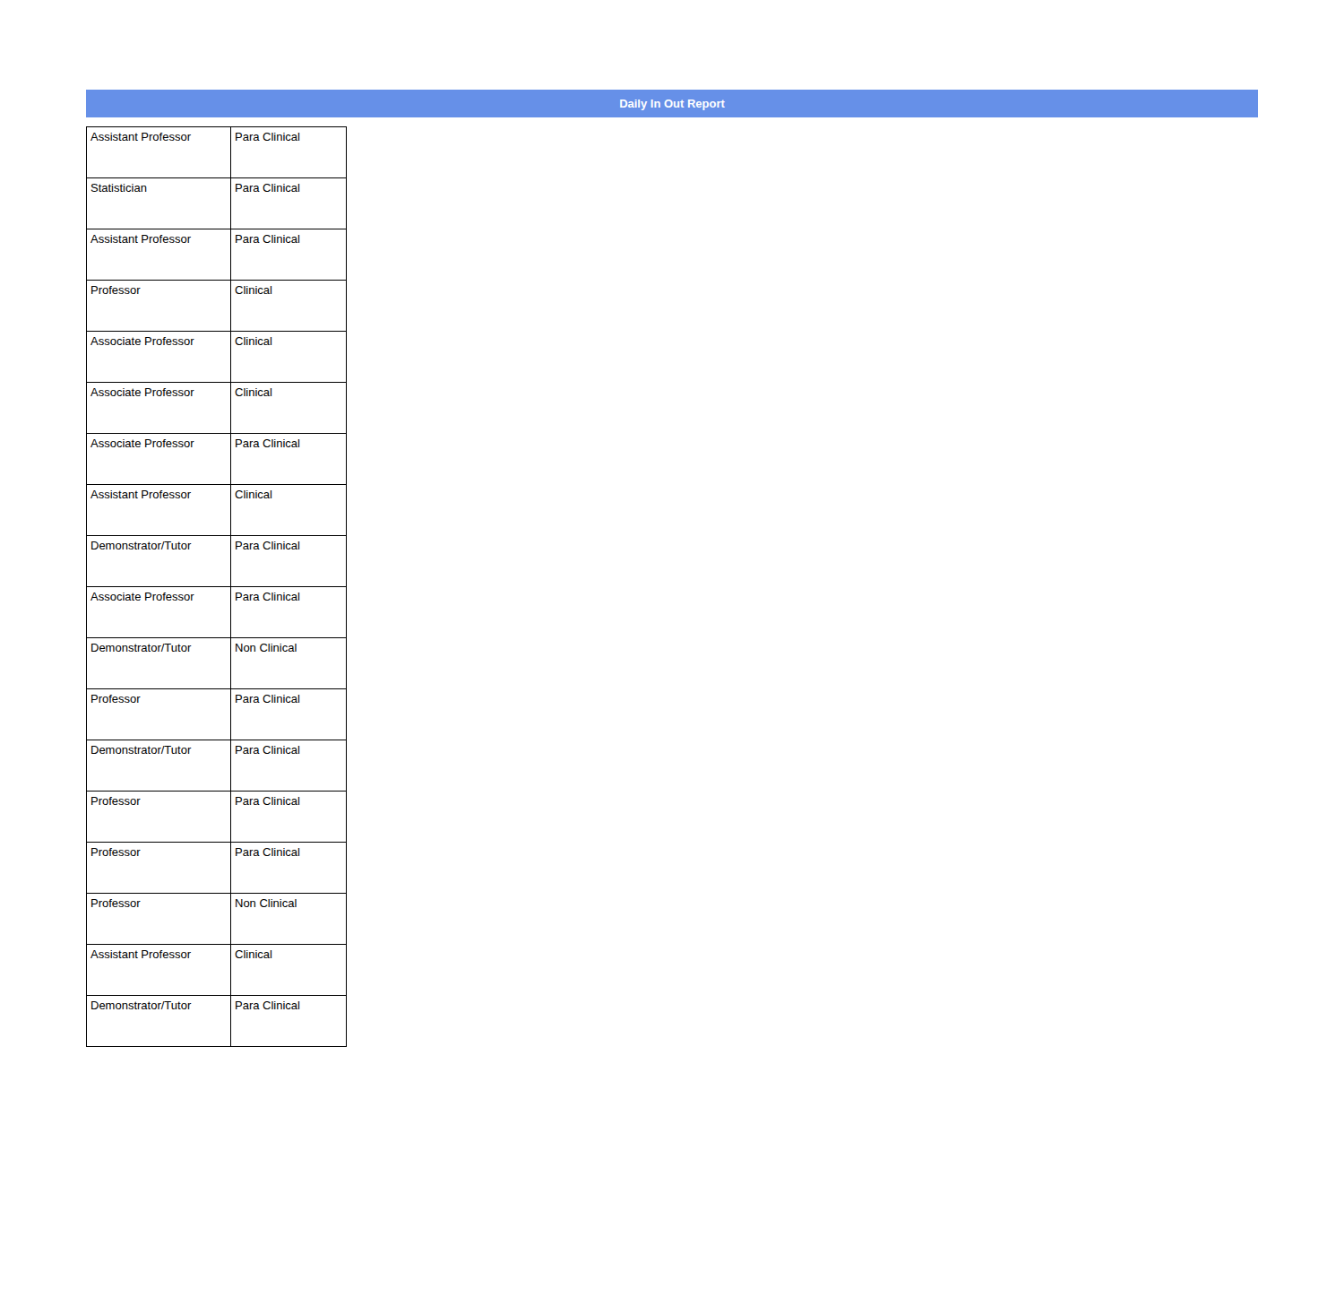Daily In Out Report
| Assistant Professor | Para Clinical |
| Statistician | Para Clinical |
| Assistant Professor | Para Clinical |
| Professor | Clinical |
| Associate Professor | Clinical |
| Associate Professor | Clinical |
| Associate Professor | Para Clinical |
| Assistant Professor | Clinical |
| Demonstrator/Tutor | Para Clinical |
| Associate Professor | Para Clinical |
| Demonstrator/Tutor | Non Clinical |
| Professor | Para Clinical |
| Demonstrator/Tutor | Para Clinical |
| Professor | Para Clinical |
| Professor | Para Clinical |
| Professor | Non Clinical |
| Assistant Professor | Clinical |
| Demonstrator/Tutor | Para Clinical |